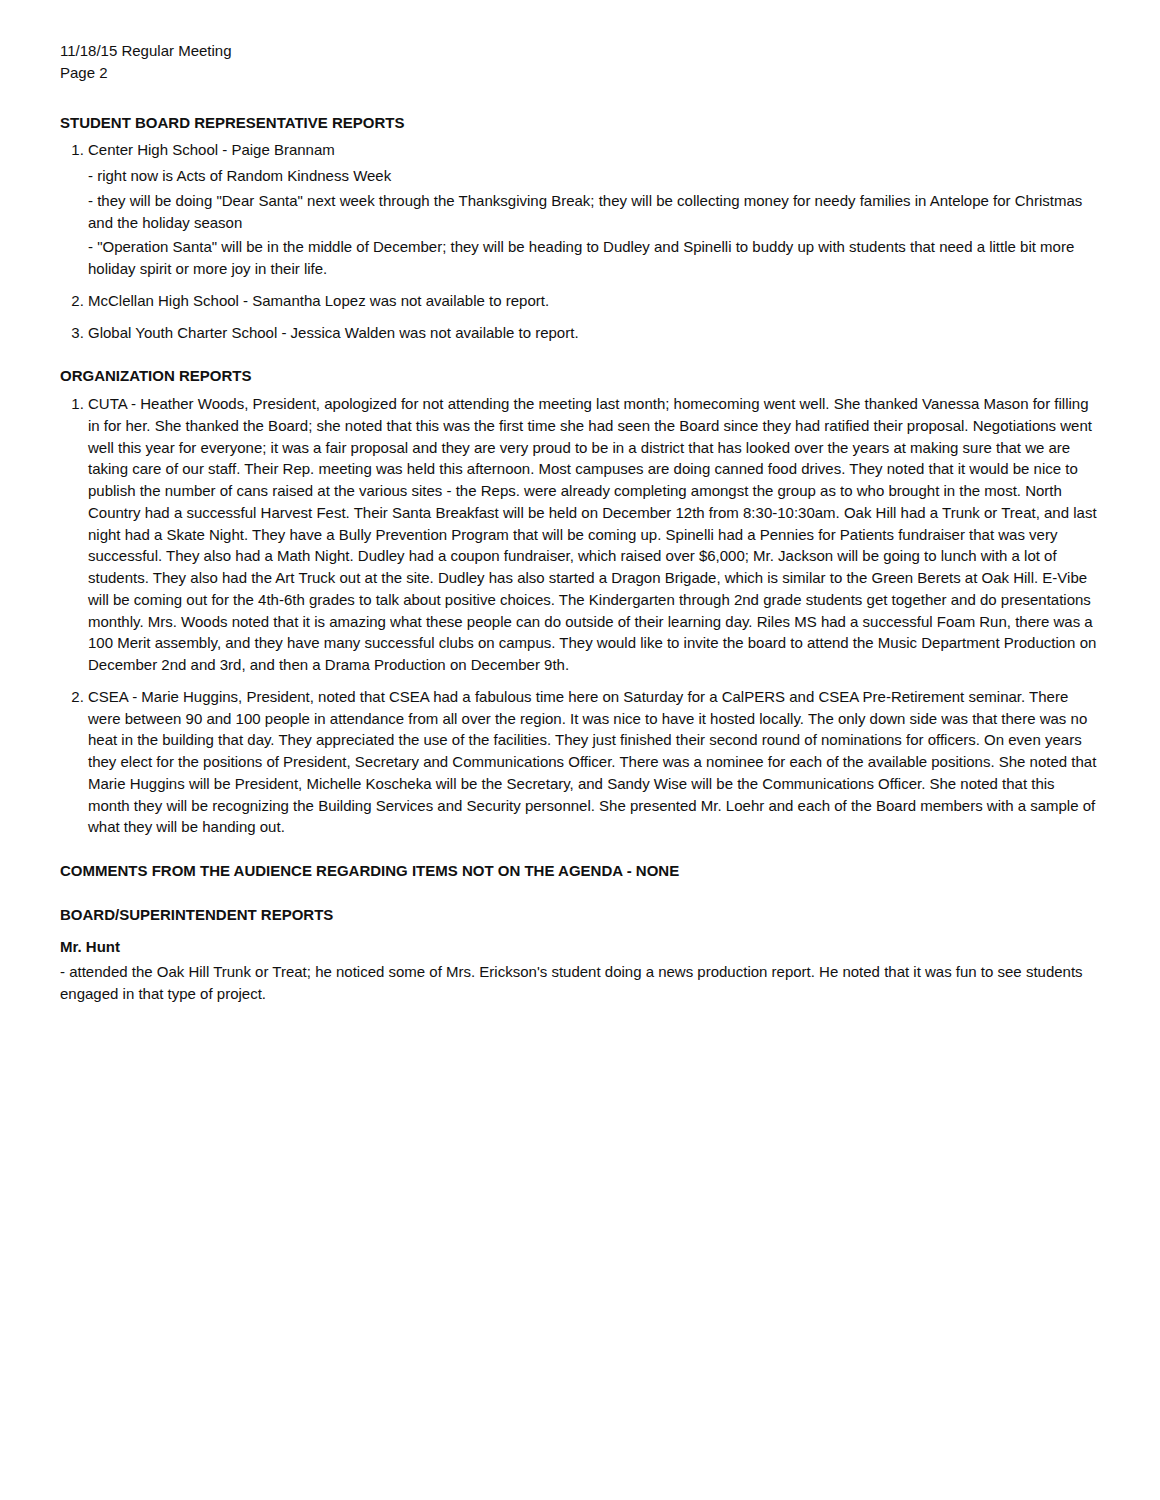11/18/15 Regular Meeting
Page 2
Student Board Representative Reports
Center High School - Paige Brannam
right now is Acts of Random Kindness Week
they will be doing "Dear Santa" next week through the Thanksgiving Break; they will be collecting money for needy families in Antelope for Christmas and the holiday season
"Operation Santa" will be in the middle of December; they will be heading to Dudley and Spinelli to buddy up with students that need a little bit more holiday spirit or more joy in their life.
McClellan High School - Samantha Lopez was not available to report.
Global Youth Charter School - Jessica Walden was not available to report.
Organization Reports
CUTA - Heather Woods, President, apologized for not attending the meeting last month; homecoming went well. She thanked Vanessa Mason for filling in for her. She thanked the Board; she noted that this was the first time she had seen the Board since they had ratified their proposal. Negotiations went well this year for everyone; it was a fair proposal and they are very proud to be in a district that has looked over the years at making sure that we are taking care of our staff. Their Rep. meeting was held this afternoon. Most campuses are doing canned food drives. They noted that it would be nice to publish the number of cans raised at the various sites - the Reps. were already completing amongst the group as to who brought in the most. North Country had a successful Harvest Fest. Their Santa Breakfast will be held on December 12th from 8:30-10:30am. Oak Hill had a Trunk or Treat, and last night had a Skate Night. They have a Bully Prevention Program that will be coming up. Spinelli had a Pennies for Patients fundraiser that was very successful. They also had a Math Night. Dudley had a coupon fundraiser, which raised over $6,000; Mr. Jackson will be going to lunch with a lot of students. They also had the Art Truck out at the site. Dudley has also started a Dragon Brigade, which is similar to the Green Berets at Oak Hill. E-Vibe will be coming out for the 4th-6th grades to talk about positive choices. The Kindergarten through 2nd grade students get together and do presentations monthly. Mrs. Woods noted that it is amazing what these people can do outside of their learning day. Riles MS had a successful Foam Run, there was a 100 Merit assembly, and they have many successful clubs on campus. They would like to invite the board to attend the Music Department Production on December 2nd and 3rd, and then a Drama Production on December 9th.
CSEA - Marie Huggins, President, noted that CSEA had a fabulous time here on Saturday for a CalPERS and CSEA Pre-Retirement seminar. There were between 90 and 100 people in attendance from all over the region. It was nice to have it hosted locally. The only down side was that there was no heat in the building that day. They appreciated the use of the facilities. They just finished their second round of nominations for officers. On even years they elect for the positions of President, Secretary and Communications Officer. There was a nominee for each of the available positions. She noted that Marie Huggins will be President, Michelle Koscheka will be the Secretary, and Sandy Wise will be the Communications Officer. She noted that this month they will be recognizing the Building Services and Security personnel. She presented Mr. Loehr and each of the Board members with a sample of what they will be handing out.
Comments from the Audience Regarding Items Not on the Agenda - None
Board/Superintendent Reports
Mr. Hunt
attended the Oak Hill Trunk or Treat; he noticed some of Mrs. Erickson's student doing a news production report. He noted that it was fun to see students engaged in that type of project.